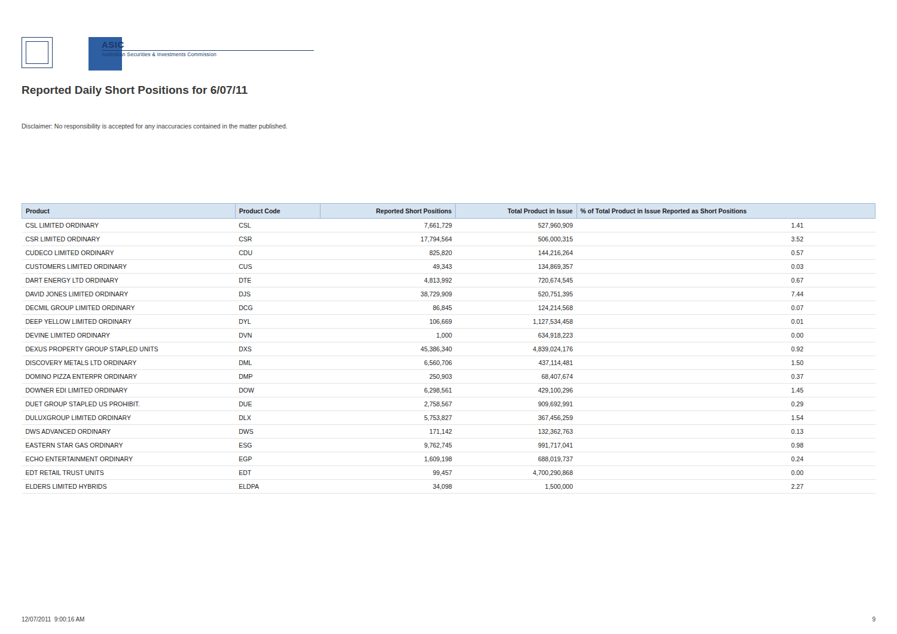ASIC
Australian Securities & Investments Commission
Reported Daily Short Positions for 6/07/11
Disclaimer: No responsibility is accepted for any inaccuracies contained in the matter published.
| Product | Product Code | Reported Short Positions | Total Product in Issue | % of Total Product in Issue Reported as Short Positions |
| --- | --- | --- | --- | --- |
| CSL LIMITED ORDINARY | CSL | 7,661,729 | 527,960,909 | 1.41 |
| CSR LIMITED ORDINARY | CSR | 17,794,564 | 506,000,315 | 3.52 |
| CUDECO LIMITED ORDINARY | CDU | 825,820 | 144,216,264 | 0.57 |
| CUSTOMERS LIMITED ORDINARY | CUS | 49,343 | 134,869,357 | 0.03 |
| DART ENERGY LTD ORDINARY | DTE | 4,813,992 | 720,674,545 | 0.67 |
| DAVID JONES LIMITED ORDINARY | DJS | 38,729,909 | 520,751,395 | 7.44 |
| DECMIL GROUP LIMITED ORDINARY | DCG | 86,845 | 124,214,568 | 0.07 |
| DEEP YELLOW LIMITED ORDINARY | DYL | 106,669 | 1,127,534,458 | 0.01 |
| DEVINE LIMITED ORDINARY | DVN | 1,000 | 634,918,223 | 0.00 |
| DEXUS PROPERTY GROUP STAPLED UNITS | DXS | 45,386,340 | 4,839,024,176 | 0.92 |
| DISCOVERY METALS LTD ORDINARY | DML | 6,560,706 | 437,114,481 | 1.50 |
| DOMINO PIZZA ENTERPR ORDINARY | DMP | 250,903 | 68,407,674 | 0.37 |
| DOWNER EDI LIMITED ORDINARY | DOW | 6,298,561 | 429,100,296 | 1.45 |
| DUET GROUP STAPLED US PROHIBIT. | DUE | 2,758,567 | 909,692,991 | 0.29 |
| DULUXGROUP LIMITED ORDINARY | DLX | 5,753,827 | 367,456,259 | 1.54 |
| DWS ADVANCED ORDINARY | DWS | 171,142 | 132,362,763 | 0.13 |
| EASTERN STAR GAS ORDINARY | ESG | 9,762,745 | 991,717,041 | 0.98 |
| ECHO ENTERTAINMENT ORDINARY | EGP | 1,609,198 | 688,019,737 | 0.24 |
| EDT RETAIL TRUST UNITS | EDT | 99,457 | 4,700,290,868 | 0.00 |
| ELDERS LIMITED HYBRIDS | ELDPA | 34,098 | 1,500,000 | 2.27 |
12/07/2011 9:00:16 AM
9